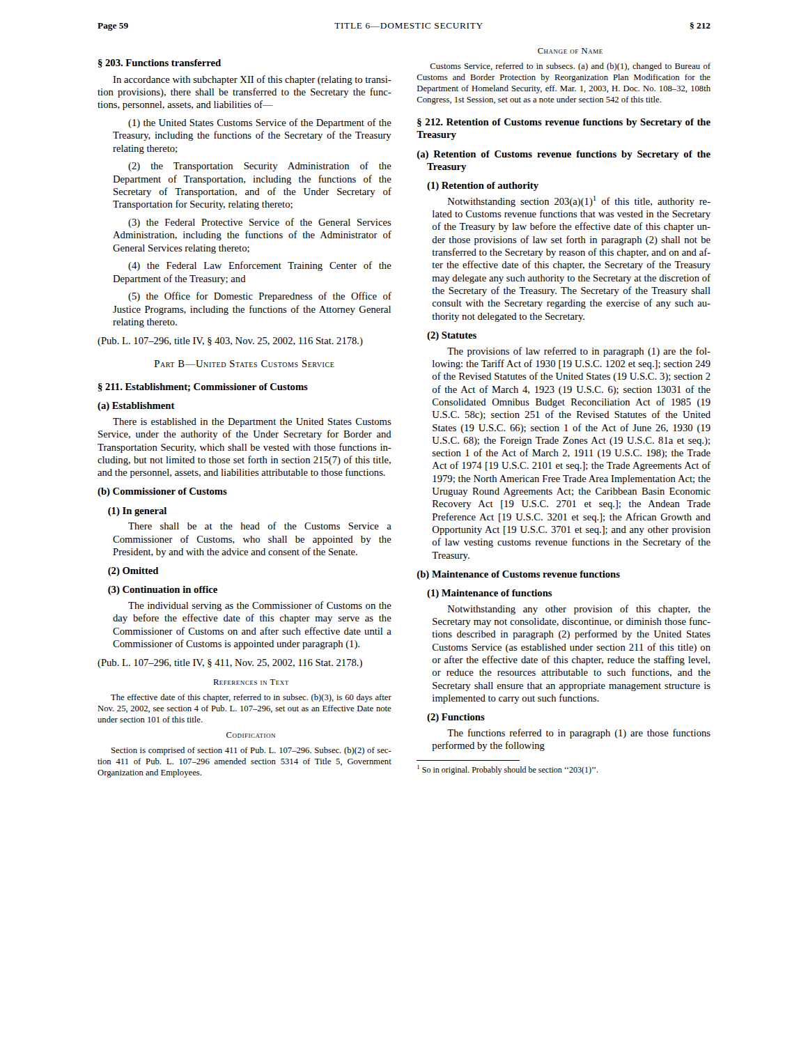Page 59 TITLE 6—DOMESTIC SECURITY § 212
§ 203. Functions transferred
In accordance with subchapter XII of this chapter (relating to transition provisions), there shall be transferred to the Secretary the functions, personnel, assets, and liabilities of—
(1) the United States Customs Service of the Department of the Treasury, including the functions of the Secretary of the Treasury relating thereto;
(2) the Transportation Security Administration of the Department of Transportation, including the functions of the Secretary of Transportation, and of the Under Secretary of Transportation for Security, relating thereto;
(3) the Federal Protective Service of the General Services Administration, including the functions of the Administrator of General Services relating thereto;
(4) the Federal Law Enforcement Training Center of the Department of the Treasury; and
(5) the Office for Domestic Preparedness of the Office of Justice Programs, including the functions of the Attorney General relating thereto.
(Pub. L. 107–296, title IV, § 403, Nov. 25, 2002, 116 Stat. 2178.)
Part B—United States Customs Service
§ 211. Establishment; Commissioner of Customs
(a) Establishment
There is established in the Department the United States Customs Service, under the authority of the Under Secretary for Border and Transportation Security, which shall be vested with those functions including, but not limited to those set forth in section 215(7) of this title, and the personnel, assets, and liabilities attributable to those functions.
(b) Commissioner of Customs
(1) In general
There shall be at the head of the Customs Service a Commissioner of Customs, who shall be appointed by the President, by and with the advice and consent of the Senate.
(2) Omitted
(3) Continuation in office
The individual serving as the Commissioner of Customs on the day before the effective date of this chapter may serve as the Commissioner of Customs on and after such effective date until a Commissioner of Customs is appointed under paragraph (1).
(Pub. L. 107–296, title IV, § 411, Nov. 25, 2002, 116 Stat. 2178.)
References in Text
The effective date of this chapter, referred to in subsec. (b)(3), is 60 days after Nov. 25, 2002, see section 4 of Pub. L. 107–296, set out as an Effective Date note under section 101 of this title.
Codification
Section is comprised of section 411 of Pub. L. 107–296. Subsec. (b)(2) of section 411 of Pub. L. 107–296 amended section 5314 of Title 5, Government Organization and Employees.
Change of Name
Customs Service, referred to in subsecs. (a) and (b)(1), changed to Bureau of Customs and Border Protection by Reorganization Plan Modification for the Department of Homeland Security, eff. Mar. 1, 2003, H. Doc. No. 108–32, 108th Congress, 1st Session, set out as a note under section 542 of this title.
§ 212. Retention of Customs revenue functions by Secretary of the Treasury
(a) Retention of Customs revenue functions by Secretary of the Treasury
(1) Retention of authority
Notwithstanding section 203(a)(1)1 of this title, authority related to Customs revenue functions that was vested in the Secretary of the Treasury by law before the effective date of this chapter under those provisions of law set forth in paragraph (2) shall not be transferred to the Secretary by reason of this chapter, and on and after the effective date of this chapter, the Secretary of the Treasury may delegate any such authority to the Secretary at the discretion of the Secretary of the Treasury. The Secretary of the Treasury shall consult with the Secretary regarding the exercise of any such authority not delegated to the Secretary.
(2) Statutes
The provisions of law referred to in paragraph (1) are the following: the Tariff Act of 1930 [19 U.S.C. 1202 et seq.]; section 249 of the Revised Statutes of the United States (19 U.S.C. 3); section 2 of the Act of March 4, 1923 (19 U.S.C. 6); section 13031 of the Consolidated Omnibus Budget Reconciliation Act of 1985 (19 U.S.C. 58c); section 251 of the Revised Statutes of the United States (19 U.S.C. 66); section 1 of the Act of June 26, 1930 (19 U.S.C. 68); the Foreign Trade Zones Act (19 U.S.C. 81a et seq.); section 1 of the Act of March 2, 1911 (19 U.S.C. 198); the Trade Act of 1974 [19 U.S.C. 2101 et seq.]; the Trade Agreements Act of 1979; the North American Free Trade Area Implementation Act; the Uruguay Round Agreements Act; the Caribbean Basin Economic Recovery Act [19 U.S.C. 2701 et seq.]; the Andean Trade Preference Act [19 U.S.C. 3201 et seq.]; the African Growth and Opportunity Act [19 U.S.C. 3701 et seq.]; and any other provision of law vesting customs revenue functions in the Secretary of the Treasury.
(b) Maintenance of Customs revenue functions
(1) Maintenance of functions
Notwithstanding any other provision of this chapter, the Secretary may not consolidate, discontinue, or diminish those functions described in paragraph (2) performed by the United States Customs Service (as established under section 211 of this title) on or after the effective date of this chapter, reduce the staffing level, or reduce the resources attributable to such functions, and the Secretary shall ensure that an appropriate management structure is implemented to carry out such functions.
(2) Functions
The functions referred to in paragraph (1) are those functions performed by the following
1 So in original. Probably should be section ‘‘203(1)’’.